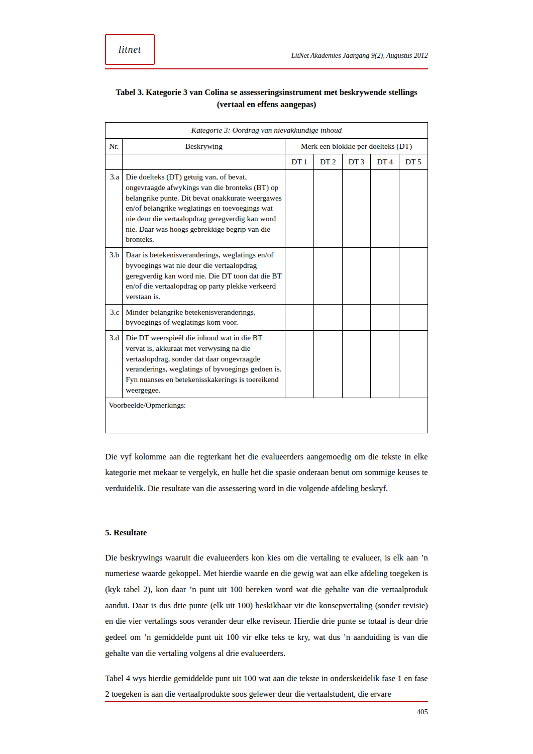litnet
LitNet Akademies Jaargang 9(2), Augustus 2012
Tabel 3. Kategorie 3 van Colina se assesseringsinstrument met beskrywende stellings
(vertaal en effens aangepas)
| Kategorie 3: Oordrag van nievakkundige inhoud |
| Nr. | Beskrywing | Merk een blokkie per doelteks (DT) |
| | | DT 1 | DT 2 | DT 3 | DT 4 | DT 5 |
| 3.a | Die doelteks (DT) getuig van, of bevat, ongevraagde afwykings van die bronteks (BT) op belangrike punte. Dit bevat onakkurate weergawes en/of belangrike weglatings en toevoegings wat nie deur die vertaalopdrag geregverdig kan word nie. Daar was hoogs gebrekkige begrip van die bronteks. | | | | | |
| 3.b | Daar is betekenisveranderings, weglatings en/of byvoegings wat nie deur die vertaalopdrag geregverdig kan word nie. Die DT toon dat die BT en/of die vertaalopdrag op party plekke verkeerd verstaan is. | | | | | |
| 3.c | Minder belangrike betekenisveranderings, byvoegings of weglatings kom voor. | | | | | |
| 3.d | Die DT weerspieël die inhoud wat in die BT vervat is, akkuraat met verwysing na die vertaalopdrag, sonder dat daar ongevraagde veranderings, weglatings of byvoegings gedoen is. Fyn nuanses en betekenisskakerings is toereikend weergegee. | | | | | |
| Voorbeelde/Opmerkings: |
Die vyf kolomme aan die regterkant het die evalueerders aangemoedig om die tekste in elke kategorie met mekaar te vergelyk, en hulle het die spasie onderaan benut om sommige keuses te verduidelik. Die resultate van die assessering word in die volgende afdeling beskryf.
5. Resultate
Die beskrywings waaruit die evalueerders kon kies om die vertaling te evalueer, is elk aan ’n numeriese waarde gekoppel. Met hierdie waarde en die gewig wat aan elke afdeling toegeken is (kyk tabel 2), kon daar ’n punt uit 100 bereken word wat die gehalte van die vertaalproduk aandui. Daar is dus drie punte (elk uit 100) beskikbaar vir die konsepvertaling (sonder revisie) en die vier vertalings soos verander deur elke reviseur. Hierdie drie punte se totaal is deur drie gedeel om ’n gemiddelde punt uit 100 vir elke teks te kry, wat dus ’n aanduiding is van die gehalte van die vertaling volgens al drie evalueerders.
Tabel 4 wys hierdie gemiddelde punt uit 100 wat aan die tekste in onderskeidelik fase 1 en fase 2 toegeken is aan die vertaalprodukte soos gelewer deur die vertaalstudent, die ervare
405